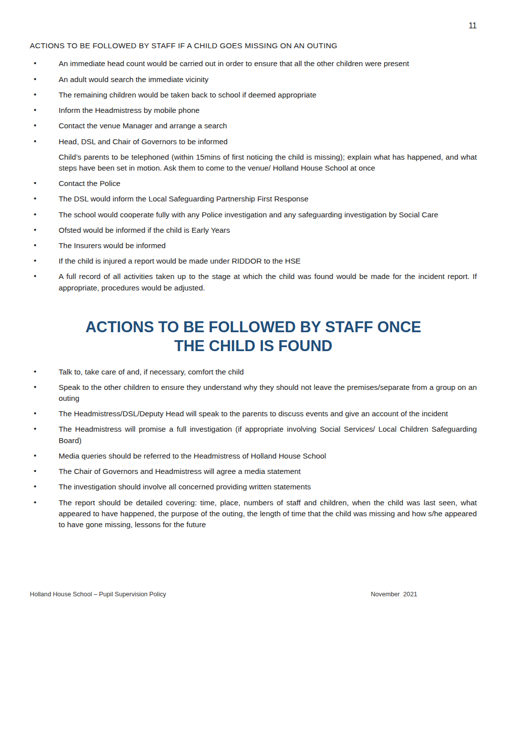11
Actions to be followed by staff if a child goes missing on an outing
An immediate head count would be carried out in order to ensure that all the other children were present
An adult would search the immediate vicinity
The remaining children would be taken back to school if deemed appropriate
Inform the Headmistress by mobile phone
Contact the venue Manager and arrange a search
Head, DSL and Chair of Governors to be informed
Child’s parents to be telephoned (within 15mins of first noticing the child is missing); explain what has happened, and what steps have been set in motion. Ask them to come to the venue/ Holland House School at once
Contact the Police
The DSL would inform the Local Safeguarding Partnership First Response
The school would cooperate fully with any Police investigation and any safeguarding investigation by Social Care
Ofsted would be informed if the child is Early Years
The Insurers would be informed
If the child is injured a report would be made under RIDDOR to the HSE
A full record of all activities taken up to the stage at which the child was found would be made for the incident report. If appropriate, procedures would be adjusted.
ACTIONS TO BE FOLLOWED BY STAFF ONCE
THE CHILD IS FOUND
Talk to, take care of and, if necessary, comfort the child
Speak to the other children to ensure they understand why they should not leave the premises/separate from a group on an outing
The Headmistress/DSL/Deputy Head will speak to the parents to discuss events and give an account of the incident
The Headmistress will promise a full investigation (if appropriate involving Social Services/ Local Children Safeguarding Board)
Media queries should be referred to the Headmistress of Holland House School
The Chair of Governors and Headmistress will agree a media statement
The investigation should involve all concerned providing written statements
The report should be detailed covering: time, place, numbers of staff and children, when the child was last seen, what appeared to have happened, the purpose of the outing, the length of time that the child was missing and how s/he appeared to have gone missing, lessons for the future
Holland House School – Pupil Supervision Policy
November 2021